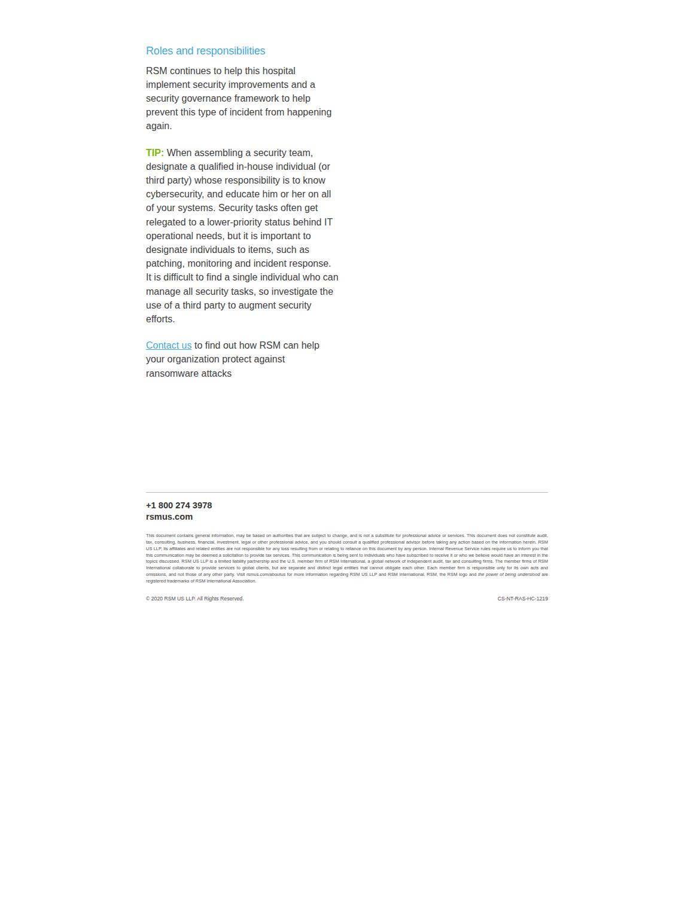Roles and responsibilities
RSM continues to help this hospital implement security improvements and a security governance framework to help prevent this type of incident from happening again.
TIP: When assembling a security team, designate a qualified in-house individual (or third party) whose responsibility is to know cybersecurity, and educate him or her on all of your systems. Security tasks often get relegated to a lower-priority status behind IT operational needs, but it is important to designate individuals to items, such as patching, monitoring and incident response. It is difficult to find a single individual who can manage all security tasks, so investigate the use of a third party to augment security efforts.
Contact us to find out how RSM can help your organization protect against ransomware attacks
+1 800 274 3978 rsmus.com
This document contains general information, may be based on authorities that are subject to change, and is not a substitute for professional advice or services. This document does not constitute audit, tax, consulting, business, financial, investment, legal or other professional advice, and you should consult a qualified professional advisor before taking any action based on the information herein. RSM US LLP, its affiliates and related entities are not responsible for any loss resulting from or relating to reliance on this document by any person. Internal Revenue Service rules require us to inform you that this communication may be deemed a solicitation to provide tax services. This communication is being sent to individuals who have subscribed to receive it or who we believe would have an interest in the topics discussed. RSM US LLP is a limited liability partnership and the U.S. member firm of RSM International, a global network of independent audit, tax and consulting firms. The member firms of RSM International collaborate to provide services to global clients, but are separate and distinct legal entities that cannot obligate each other. Each member firm is responsible only for its own acts and omissions, and not those of any other party. Visit rsmus.com/aboutus for more information regarding RSM US LLP and RSM International. RSM, the RSM logo and the power of being understood are registered trademarks of RSM International Association.
© 2020 RSM US LLP. All Rights Reserved. CS-NT-RAS-HC-1219